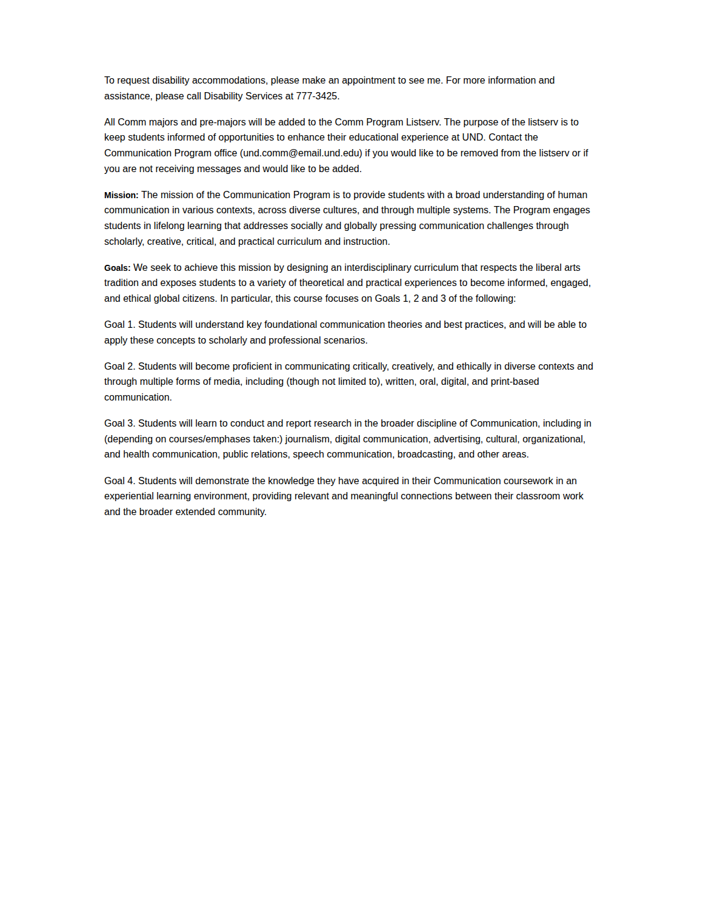To request disability accommodations, please make an appointment to see me. For more information and assistance, please call Disability Services at 777-3425.
All Comm majors and pre-majors will be added to the Comm Program Listserv. The purpose of the listserv is to keep students informed of opportunities to enhance their educational experience at UND. Contact the Communication Program office (und.comm@email.und.edu) if you would like to be removed from the listserv or if you are not receiving messages and would like to be added.
Mission: The mission of the Communication Program is to provide students with a broad understanding of human communication in various contexts, across diverse cultures, and through multiple systems. The Program engages students in lifelong learning that addresses socially and globally pressing communication challenges through scholarly, creative, critical, and practical curriculum and instruction.
Goals: We seek to achieve this mission by designing an interdisciplinary curriculum that respects the liberal arts tradition and exposes students to a variety of theoretical and practical experiences to become informed, engaged, and ethical global citizens. In particular, this course focuses on Goals 1, 2 and 3 of the following:
Goal 1. Students will understand key foundational communication theories and best practices, and will be able to apply these concepts to scholarly and professional scenarios.
Goal 2. Students will become proficient in communicating critically, creatively, and ethically in diverse contexts and through multiple forms of media, including (though not limited to), written, oral, digital, and print-based communication.
Goal 3. Students will learn to conduct and report research in the broader discipline of Communication, including in (depending on courses/emphases taken:) journalism, digital communication, advertising, cultural, organizational, and health communication, public relations, speech communication, broadcasting, and other areas.
Goal 4. Students will demonstrate the knowledge they have acquired in their Communication coursework in an experiential learning environment, providing relevant and meaningful connections between their classroom work and the broader extended community.